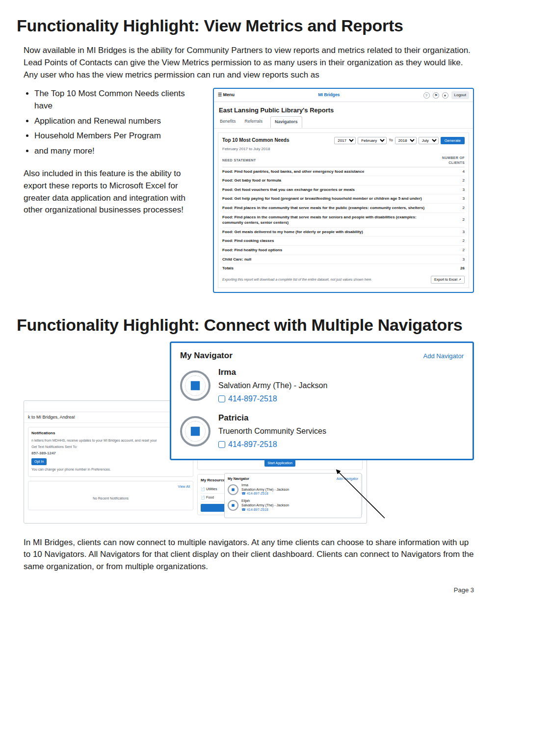Functionality Highlight: View Metrics and Reports
Now available in MI Bridges is the ability for Community Partners to view reports and metrics related to their organization. Lead Points of Contacts can give the View Metrics permission to as many users in their organization as they would like. Any user who has the view metrics permission can run and view reports such as
The Top 10 Most Common Needs clients have
Application and Renewal numbers
Household Members Per Program
and many more!
Also included in this feature is the ability to export these reports to Microsoft Excel for greater data application and integration with other organizational businesses processes!
☰ Menu MI Bridges ? ⚑ ● Logout
East Lansing Public Library's Reports
Benefits Referrals Navigators
Top 10 Most Common Needs 2017 February To 2018 July Generate
February 2017 to July 2018
| NEED STATEMENT | NUMBER OF CLIENTS |
| --- | --- |
| Food: Find food pantries, food banks, and other emergency food assistance | 4 |
| Food: Get baby food or formula | 2 |
| Food: Get food vouchers that you can exchange for groceries or meals | 3 |
| Food: Get help paying for food (pregnant or breastfeeding household member or children age 5 and under) | 3 |
| Food: Find places in the community that serve meals for the public (examples: community centers, shelters) | 2 |
| Food: Find places in the community that serve meals for seniors and people with disabilities (examples: community centers, senior centers) | 2 |
| Food: Get meals delivered to my home (for elderly or people with disability) | 3 |
| Food: Find cooking classes | 2 |
| Food: Find healthy food options | 2 |
| Child Care: null | 3 |
| Totals | 26 |
Exporting this report will download a complete list of the entire dataset, not just values shown here. Export to Excel ↗
Functionality Highlight: Connect with Multiple Navigators
MI Bridges
k to MI Bridges, Andrea!
Notifications
n letters from MDHHS, receive updates to your MI Bridges account, and reset your
Get Text Notifications Sent To:
857-389-1247
Opt In
You can change your phone number in Preferences.
View All
No Recent Notifications
Apply for Benefits
Apply for Healthcare Coverage, Food Assistance, Cash Assistance, Childcare (Includes assistance for utilities, housing, and burial costs)
Start Application
My Resources
📄 Utilities
📄 Food
View Resources
My Navigator Add Navigator
Irma
Salvation Army (The) - Jackson
☎ 414-897-2518
Elijah
Salvation Army (The) - Jackson
☎ 414-897-2518
My Navigator
Add Navigator
Irma
Salvation Army (The) - Jackson
414-897-2518
Patricia
Truenorth Community Services
414-897-2518
In MI Bridges, clients can now connect to multiple navigators. At any time clients can choose to share information with up to 10 Navigators. All Navigators for that client display on their client dashboard. Clients can connect to Navigators from the same organization, or from multiple organizations.
Page 3